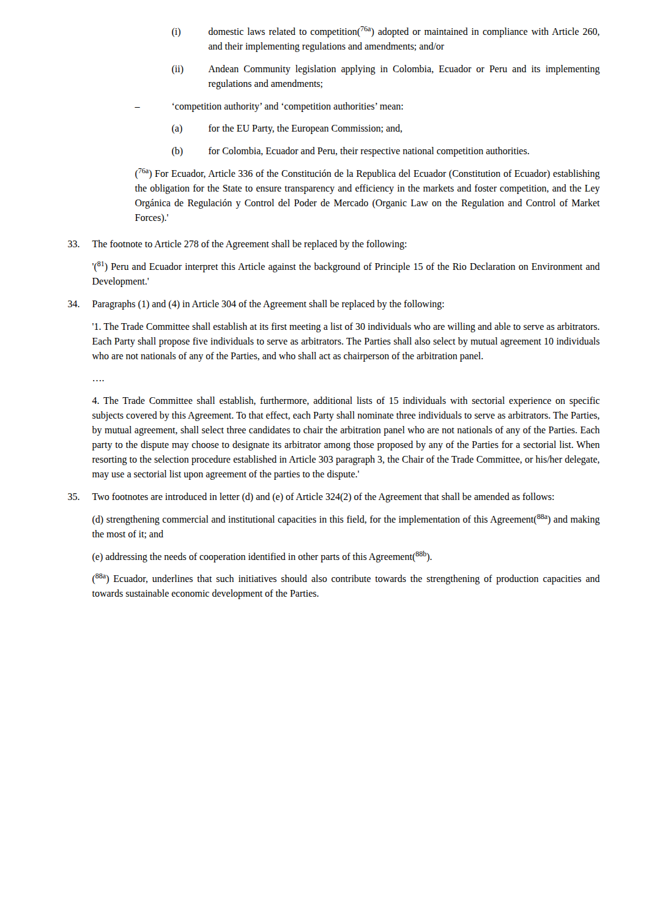(i) domestic laws related to competition(76a) adopted or maintained in compliance with Article 260, and their implementing regulations and amendments; and/or
(ii) Andean Community legislation applying in Colombia, Ecuador or Peru and its implementing regulations and amendments;
– ‘competition authority’ and ‘competition authorities’ mean:
(a) for the EU Party, the European Commission; and,
(b) for Colombia, Ecuador and Peru, their respective national competition authorities.
(76a) For Ecuador, Article 336 of the Constitución de la Republica del Ecuador (Constitution of Ecuador) establishing the obligation for the State to ensure transparency and efficiency in the markets and foster competition, and the Ley Orgánica de Regulación y Control del Poder de Mercado (Organic Law on the Regulation and Control of Market Forces).'
33. The footnote to Article 278 of the Agreement shall be replaced by the following:
'(81) Peru and Ecuador interpret this Article against the background of Principle 15 of the Rio Declaration on Environment and Development.'
34. Paragraphs (1) and (4) in Article 304 of the Agreement shall be replaced by the following:
'1. The Trade Committee shall establish at its first meeting a list of 30 individuals who are willing and able to serve as arbitrators. Each Party shall propose five individuals to serve as arbitrators. The Parties shall also select by mutual agreement 10 individuals who are not nationals of any of the Parties, and who shall act as chairperson of the arbitration panel.
….
4. The Trade Committee shall establish, furthermore, additional lists of 15 individuals with sectorial experience on specific subjects covered by this Agreement. To that effect, each Party shall nominate three individuals to serve as arbitrators. The Parties, by mutual agreement, shall select three candidates to chair the arbitration panel who are not nationals of any of the Parties. Each party to the dispute may choose to designate its arbitrator among those proposed by any of the Parties for a sectorial list. When resorting to the selection procedure established in Article 303 paragraph 3, the Chair of the Trade Committee, or his/her delegate, may use a sectorial list upon agreement of the parties to the dispute.'
35. Two footnotes are introduced in letter (d) and (e) of Article 324(2) of the Agreement that shall be amended as follows:
(d) strengthening commercial and institutional capacities in this field, for the implementation of this Agreement(88a) and making the most of it; and
(e) addressing the needs of cooperation identified in other parts of this Agreement(88b).
(88a) Ecuador, underlines that such initiatives should also contribute towards the strengthening of production capacities and towards sustainable economic development of the Parties.